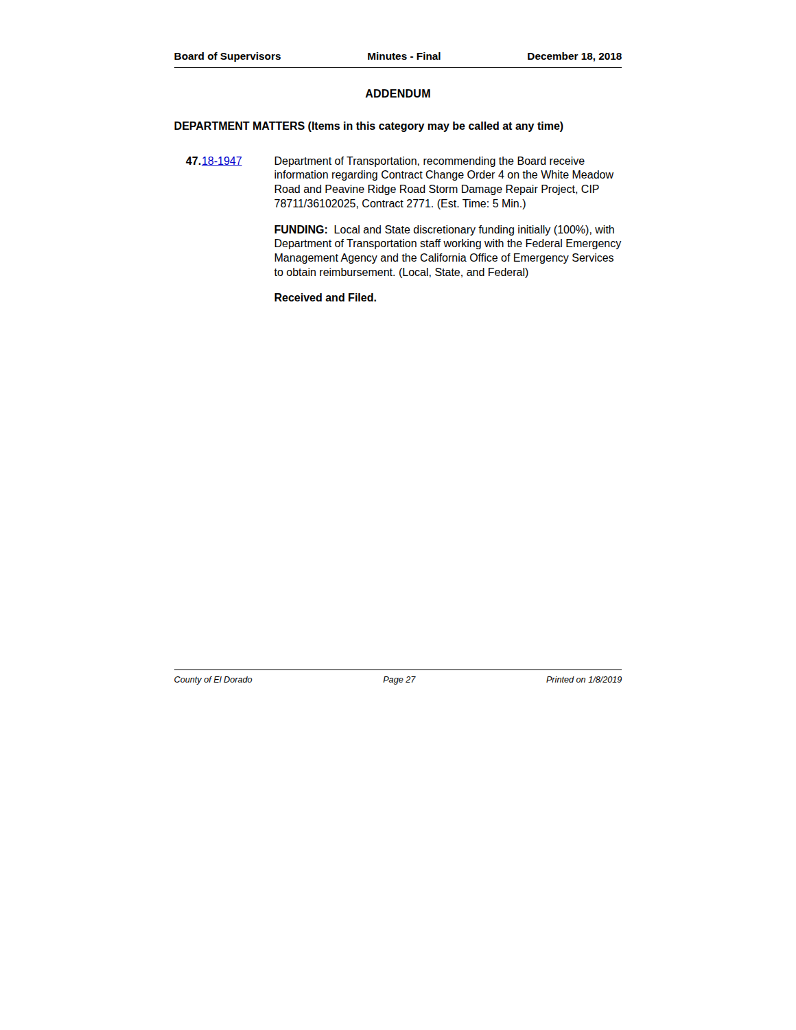Board of Supervisors
Minutes - Final
December 18, 2018
ADDENDUM
DEPARTMENT MATTERS (Items in this category may be called at any time)
47.
18-1947
Department of Transportation, recommending the Board receive information regarding Contract Change Order 4 on the White Meadow Road and Peavine Ridge Road Storm Damage Repair Project, CIP 78711/36102025, Contract 2771. (Est. Time: 5 Min.)
FUNDING: Local and State discretionary funding initially (100%), with Department of Transportation staff working with the Federal Emergency Management Agency and the California Office of Emergency Services to obtain reimbursement. (Local, State, and Federal)
Received and Filed.
County of El Dorado
Page 27
Printed on 1/8/2019